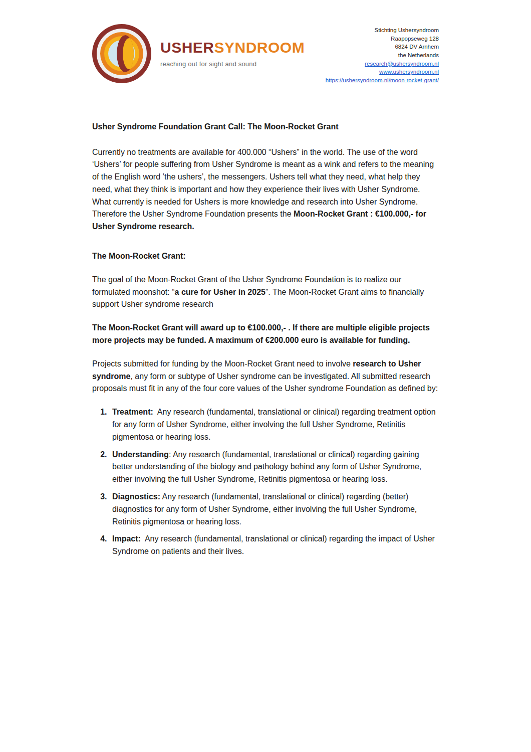USHERSYNDROOM
reaching out for sight and sound
Stichting Ushersyndroom
Raapopseweg 128
6824 DV Arnhem
the Netherlands
research@ushersyndroom.nl
www.ushersyndroom.nl
https://ushersyndroom.nl/moon-rocket-grant/
Usher Syndrome Foundation Grant Call: The Moon-Rocket Grant
Currently no treatments are available for 400.000 “Ushers” in the world. The use of the word ‘Ushers’ for people suffering from Usher Syndrome is meant as a wink and refers to the meaning of the English word ’the ushers’, the messengers. Ushers tell what they need, what help they need, what they think is important and how they experience their lives with Usher Syndrome. What currently is needed for Ushers is more knowledge and research into Usher Syndrome. Therefore the Usher Syndrome Foundation presents the Moon-Rocket Grant : €100.000,- for Usher Syndrome research.
The Moon-Rocket Grant:
The goal of the Moon-Rocket Grant of the Usher Syndrome Foundation is to realize our formulated moonshot: “a cure for Usher in 2025”. The Moon-Rocket Grant aims to financially support Usher syndrome research
The Moon-Rocket Grant will award up to €100.000,- . If there are multiple eligible projects more projects may be funded. A maximum of €200.000 euro is available for funding.
Projects submitted for funding by the Moon-Rocket Grant need to involve research to Usher syndrome, any form or subtype of Usher syndrome can be investigated. All submitted research proposals must fit in any of the four core values of the Usher syndrome Foundation as defined by:
Treatment: Any research (fundamental, translational or clinical) regarding treatment option for any form of Usher Syndrome, either involving the full Usher Syndrome, Retinitis pigmentosa or hearing loss.
Understanding: Any research (fundamental, translational or clinical) regarding gaining better understanding of the biology and pathology behind any form of Usher Syndrome, either involving the full Usher Syndrome, Retinitis pigmentosa or hearing loss.
Diagnostics: Any research (fundamental, translational or clinical) regarding (better) diagnostics for any form of Usher Syndrome, either involving the full Usher Syndrome, Retinitis pigmentosa or hearing loss.
Impact: Any research (fundamental, translational or clinical) regarding the impact of Usher Syndrome on patients and their lives.